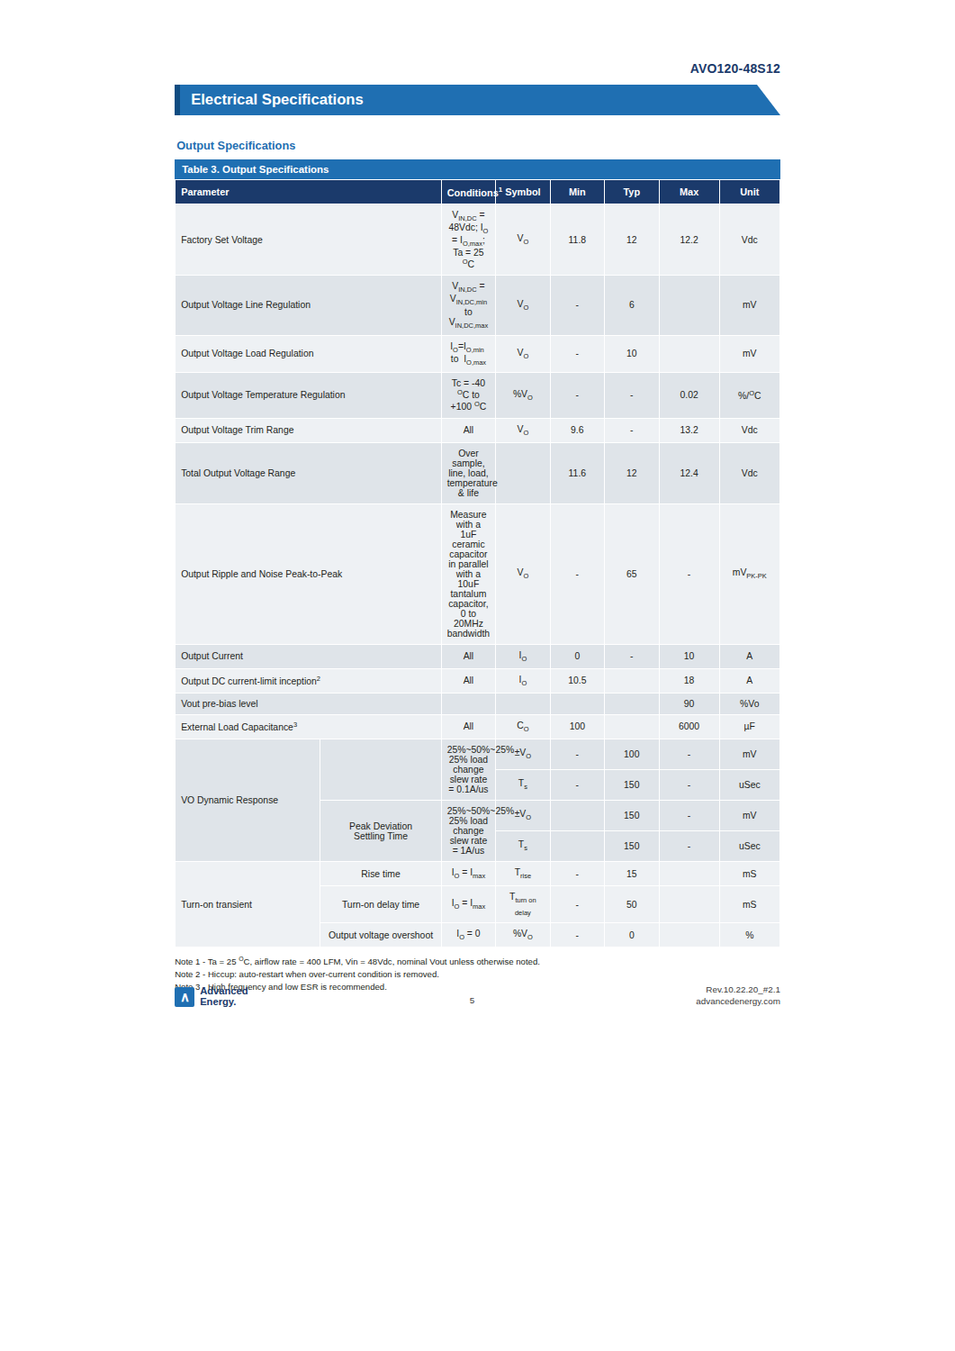AVO120-48S12
Electrical Specifications
Output Specifications
Table 3. Output Specifications
| Parameter | Conditions 1 | Symbol | Min | Typ | Max | Unit |
| --- | --- | --- | --- | --- | --- | --- |
| Factory Set Voltage | V IN,DC = 48Vdc; I O = I O,max ; Ta = 25 O C | V O | 11.8 | 12 | 12.2 | Vdc |
| Output Voltage Line Regulation | V IN,DC = V IN,DC,min to V IN,DC,max | V O | - | 6 | | mV |
| Output Voltage Load Regulation | I O =I O,min to I O,max | V O | - | 10 | | mV |
| Output Voltage Temperature Regulation | Tc = -40 O C to +100 O C | %V O | - | - | 0.02 | %/ O C |
| Output Voltage Trim Range | All | V O | 9.6 | - | 13.2 | Vdc |
| Total Output Voltage Range | Over sample, line, load, temperature & life | | 11.6 | 12 | 12.4 | Vdc |
| Output Ripple and Noise Peak-to-Peak | Measure with a 1uF ceramic capacitor in parallel with a 10uF tantalum capacitor, 0 to 20MHz bandwidth | V O | - | 65 | - | mV PK-PK |
| Output Current | All | I O | 0 | - | 10 | A |
| Output DC current-limit inception 2 | All | I O | 10.5 | | 18 | A |
| Vout pre-bias level | | | | | 90 | %Vo |
| External Load Capacitance 3 | All | C O | 100 | | 6000 | µF |
| VO Dynamic Response | | 25%~50%~25% 25% load change slew rate = 0.1A/us | ±V O | - | 100 | - | mV |
| T s | - | 150 | - | uSec |
| Peak Deviation Settling Time | 25%~50%~25% 25% load change slew rate = 1A/us | ±V O | | 150 | - | mV |
| T s | | 150 | - | uSec |
| Turn-on transient | Rise time | I O = I max | T rise | - | 15 | | mS |
| Turn-on delay time | I O = I max | T turn on delay | - | 50 | | mS |
| Output voltage overshoot | I O = 0 | %V O | - | 0 | | % |
Note 1 - Ta = 25 OC, airflow rate = 400 LFM, Vin = 48Vdc, nominal Vout unless otherwise noted.
Note 2 - Hiccup: auto-restart when over-current condition is removed.
Note 3 - High frequency and low ESR is recommended.
∧
AdvancedEnergy.
5
Rev.10.22.20_#2.1
advancedenergy.com